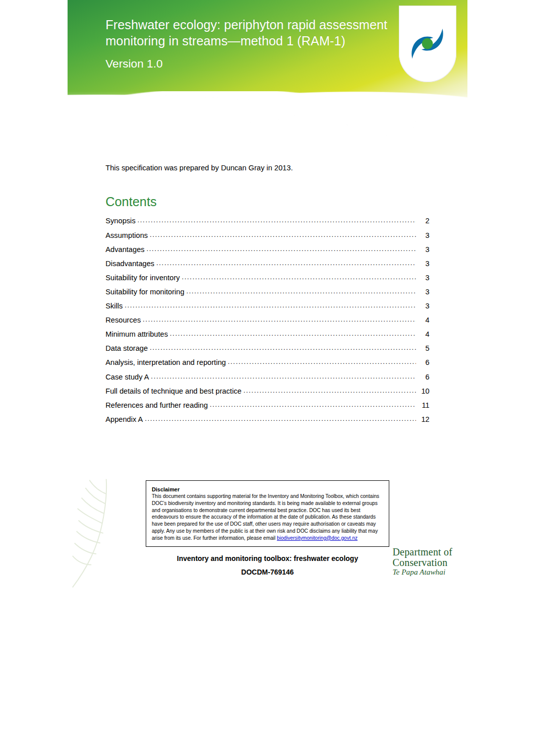Freshwater ecology: periphyton rapid assessment monitoring in streams—method 1 (RAM-1)
Version 1.0
This specification was prepared by Duncan Gray in 2013.
Contents
Synopsis........................................................................................................................................... 2
Assumptions..................................................................................................................................... 3
Advantages....................................................................................................................................... 3
Disadvantages.................................................................................................................................. 3
Suitability for inventory....................................................................................................................... 3
Suitability for monitoring..................................................................................................................... 3
Skills.................................................................................................................................................. 3
Resources......................................................................................................................................... 4
Minimum attributes........................................................................................................................... 4
Data storage..................................................................................................................................... 5
Analysis, interpretation and reporting......................................................................................... 6
Case study A.................................................................................................................................... 6
Full details of technique and best practice................................................................................. 10
References and further reading............................................................................................. 11
Appendix A....................................................................................................................................... 12
Disclaimer
This document contains supporting material for the Inventory and Monitoring Toolbox, which contains DOC’s biodiversity inventory and monitoring standards. It is being made available to external groups and organisations to demonstrate current departmental best practice. DOC has used its best endeavours to ensure the accuracy of the information at the date of publication. As these standards have been prepared for the use of DOC staff, other users may require authorisation or caveats may apply. Any use by members of the public is at their own risk and DOC disclaims any liability that may arise from its use. For further information, please email biodiversitymonitoring@doc.govt.nz
Inventory and monitoring toolbox: freshwater ecology
DOCDM-769146
Department of
Conservation
Te Papa Atawhai